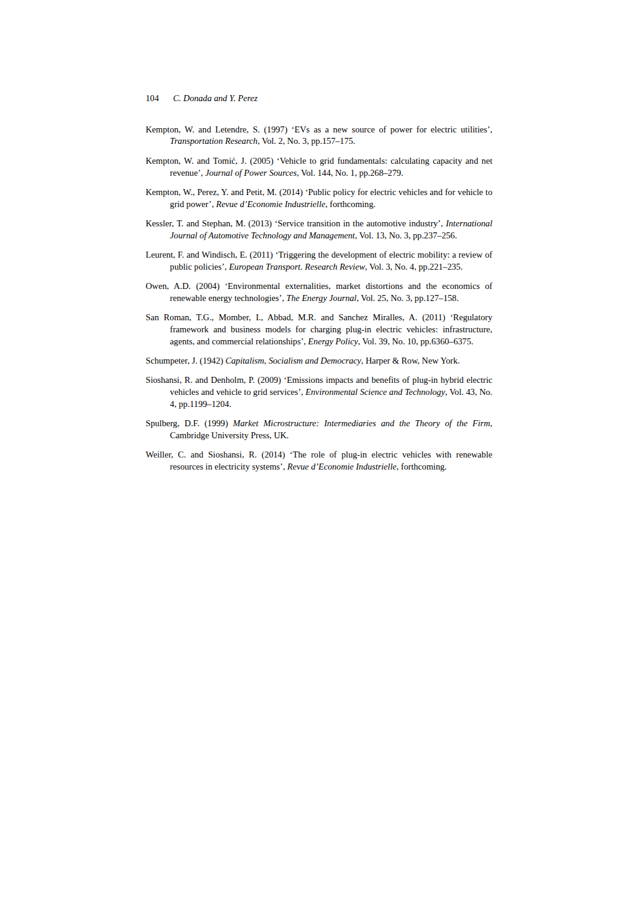104 C. Donada and Y. Perez
Kempton, W. and Letendre, S. (1997) ‘EVs as a new source of power for electric utilities’, Transportation Research, Vol. 2, No. 3, pp.157–175.
Kempton, W. and Tomić, J. (2005) ‘Vehicle to grid fundamentals: calculating capacity and net revenue’, Journal of Power Sources, Vol. 144, No. 1, pp.268–279.
Kempton, W., Perez, Y. and Petit, M. (2014) ‘Public policy for electric vehicles and for vehicle to grid power’, Revue d’Economie Industrielle, forthcoming.
Kessler, T. and Stephan, M. (2013) ‘Service transition in the automotive industry’, International Journal of Automotive Technology and Management, Vol. 13, No. 3, pp.237–256.
Leurent, F. and Windisch, E. (2011) ‘Triggering the development of electric mobility: a review of public policies’, European Transport. Research Review, Vol. 3, No. 4, pp.221–235.
Owen, A.D. (2004) ‘Environmental externalities, market distortions and the economics of renewable energy technologies’, The Energy Journal, Vol. 25, No. 3, pp.127–158.
San Roman, T.G., Momber, I., Abbad, M.R. and Sanchez Miralles, A. (2011) ‘Regulatory framework and business models for charging plug-in electric vehicles: infrastructure, agents, and commercial relationships’, Energy Policy, Vol. 39, No. 10, pp.6360–6375.
Schumpeter, J. (1942) Capitalism, Socialism and Democracy, Harper & Row, New York.
Sioshansi, R. and Denholm, P. (2009) ‘Emissions impacts and benefits of plug-in hybrid electric vehicles and vehicle to grid services’, Environmental Science and Technology, Vol. 43, No. 4, pp.1199–1204.
Spulberg, D.F. (1999) Market Microstructure: Intermediaries and the Theory of the Firm, Cambridge University Press, UK.
Weiller, C. and Sioshansi, R. (2014) ‘The role of plug-in electric vehicles with renewable resources in electricity systems’, Revue d’Economie Industrielle, forthcoming.